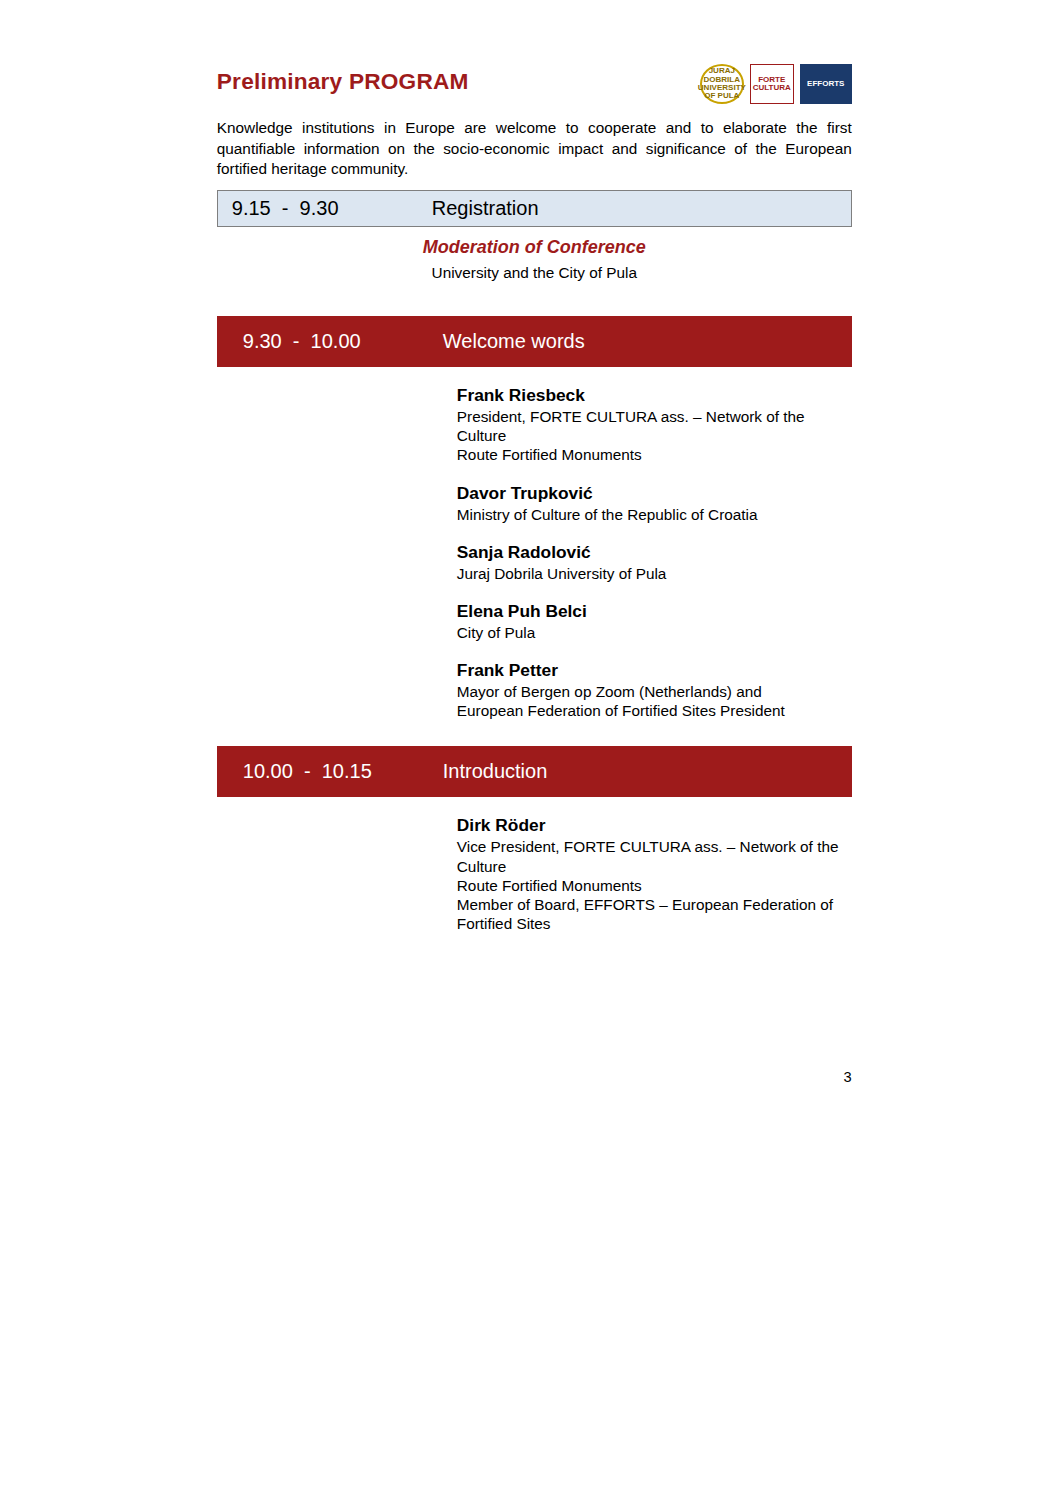Preliminary PROGRAM
JURAJ DOBRILA UNIVERSITY OF PULA
FORTE CULTURA
EFFORTS
Knowledge institutions in Europe are welcome to cooperate and to elaborate the first quantifiable information on the socio-economic impact and significance of the European fortified heritage community.
9.15 - 9.30 Registration
Moderation of Conference
University and the City of Pula
9.30 - 10.00 Welcome words
Frank Riesbeck
President, FORTE CULTURA ass. – Network of the Culture
Route Fortified Monuments
Davor Trupković
Ministry of Culture of the Republic of Croatia
Sanja Radolović
Juraj Dobrila University of Pula
Elena Puh Belci
City of Pula
Frank Petter
Mayor of Bergen op Zoom (Netherlands) and
European Federation of Fortified Sites President
10.00 - 10.15 Introduction
Dirk Röder
Vice President, FORTE CULTURA ass. – Network of the Culture
Route Fortified Monuments
Member of Board, EFFORTS – European Federation of
Fortified Sites
3